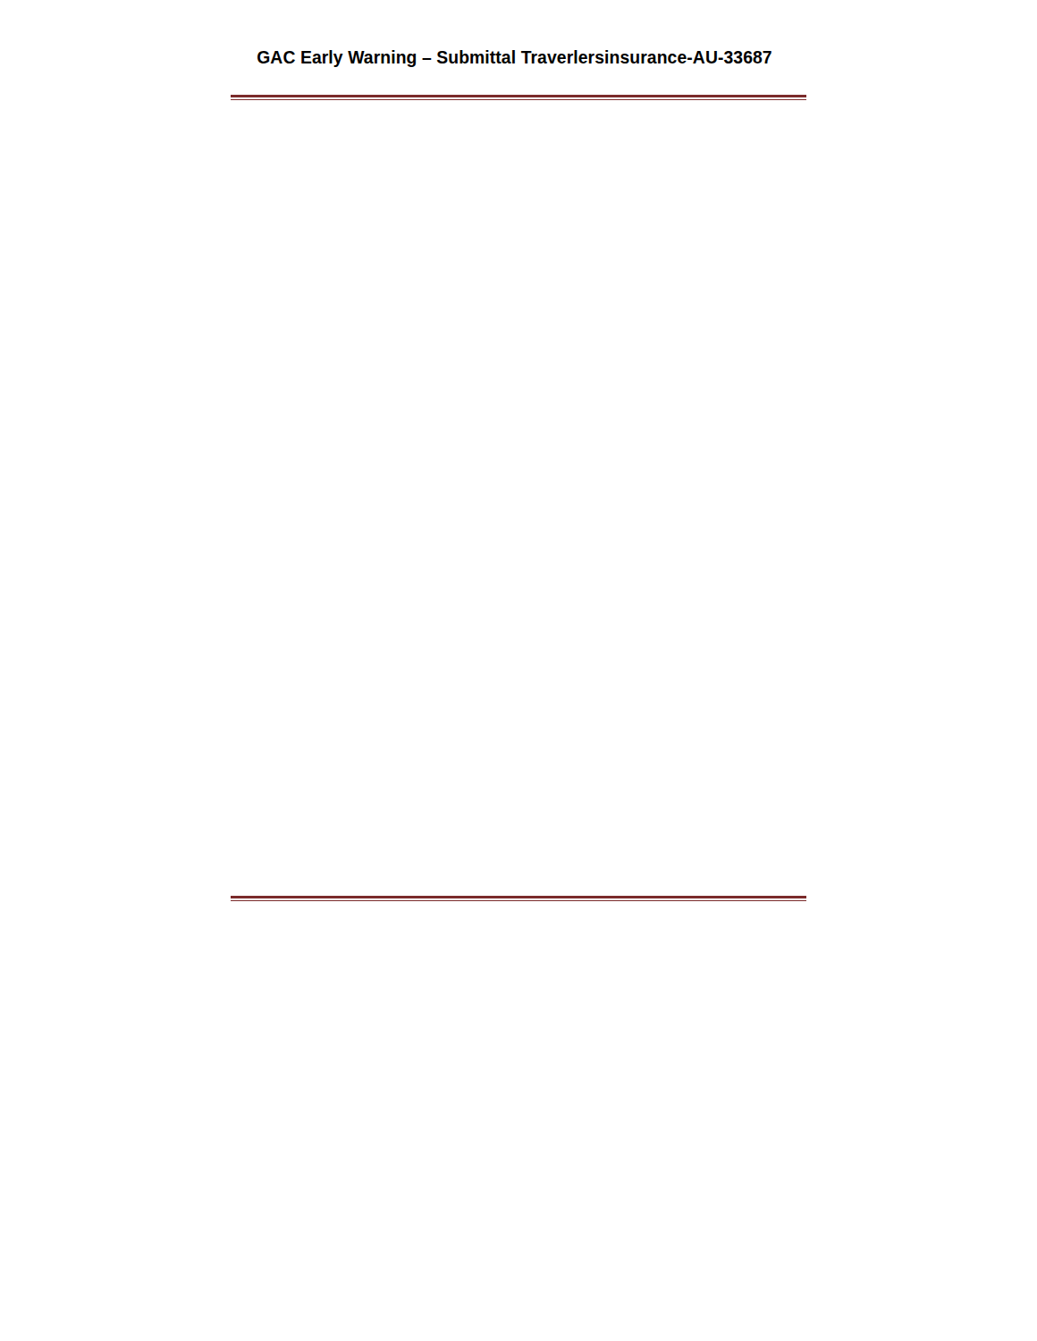GAC Early Warning – Submittal Traverlersinsurance-AU-33687